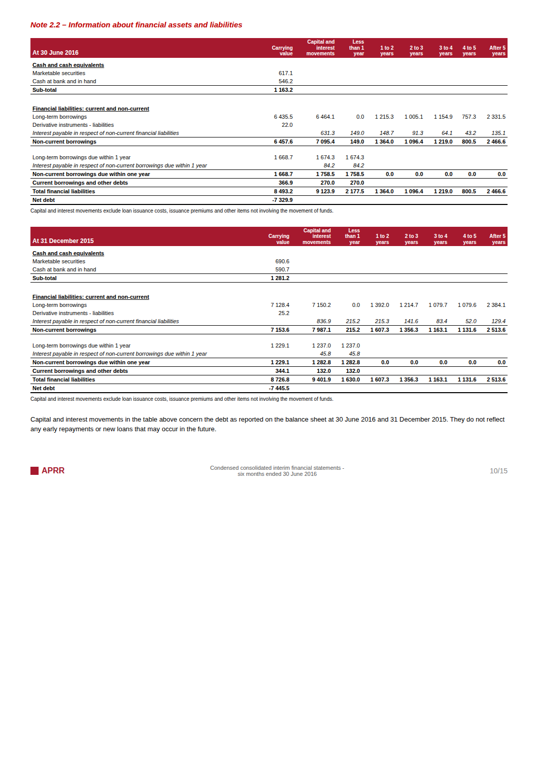Note 2.2 – Information about financial assets and liabilities
| At 30 June 2016 | Carrying value | Capital and interest movements | Less than 1 year | 1 to 2 years | 2 to 3 years | 3 to 4 years | 4 to 5 years | After 5 years |
| --- | --- | --- | --- | --- | --- | --- | --- | --- |
| Cash and cash equivalents |
| Marketable securities | 617.1 | | | | | | | |
| Cash at bank and in hand | 546.2 | | | | | | | |
| Sub-total | 1 163.2 | | | | | | | |
| Financial liabilities: current and non-current |
| Long-term borrowings | 6 435.5 | 6 464.1 | 0.0 | 1 215.3 | 1 005.1 | 1 154.9 | 757.3 | 2 331.5 |
| Derivative instruments - liabilities | 22.0 | | | | | | | |
| Interest payable in respect of non-current financial liabilities | | 631.3 | 149.0 | 148.7 | 91.3 | 64.1 | 43.2 | 135.1 |
| Non-current borrowings | 6 457.6 | 7 095.4 | 149.0 | 1 364.0 | 1 096.4 | 1 219.0 | 800.5 | 2 466.6 |
| Long-term borrowings due within 1 year | 1 668.7 | 1 674.3 | 1 674.3 | | | | | |
| Interest payable in respect of non-current borrowings due within 1 year | | 84.2 | 84.2 | | | | | |
| Non-current borrowings due within one year | 1 668.7 | 1 758.5 | 1 758.5 | 0.0 | 0.0 | 0.0 | 0.0 | 0.0 |
| Current borrowings and other debts | 366.9 | 270.0 | 270.0 | | | | | |
| Total financial liabilities | 8 493.2 | 9 123.9 | 2 177.5 | 1 364.0 | 1 096.4 | 1 219.0 | 800.5 | 2 466.6 |
| Net debt | -7 329.9 | | | | | | | |
Capital and interest movements exclude loan issuance costs, issuance premiums and other items not involving the movement of funds.
| At 31 December 2015 | Carrying value | Capital and interest movements | Less than 1 year | 1 to 2 years | 2 to 3 years | 3 to 4 years | 4 to 5 years | After 5 years |
| --- | --- | --- | --- | --- | --- | --- | --- | --- |
| Cash and cash equivalents |
| Marketable securities | 690.6 | | | | | | | |
| Cash at bank and in hand | 590.7 | | | | | | | |
| Sub-total | 1 281.2 | | | | | | | |
| Financial liabilities: current and non-current |
| Long-term borrowings | 7 128.4 | 7 150.2 | 0.0 | 1 392.0 | 1 214.7 | 1 079.7 | 1 079.6 | 2 384.1 |
| Derivative instruments - liabilities | 25.2 | | | | | | | |
| Interest payable in respect of non-current financial liabilities | | 836.9 | 215.2 | 215.3 | 141.6 | 83.4 | 52.0 | 129.4 |
| Non-current borrowings | 7 153.6 | 7 987.1 | 215.2 | 1 607.3 | 1 356.3 | 1 163.1 | 1 131.6 | 2 513.6 |
| Long-term borrowings due within 1 year | 1 229.1 | 1 237.0 | 1 237.0 | | | | | |
| Interest payable in respect of non-current borrowings due within 1 year | | 45.8 | 45.8 | | | | | |
| Non-current borrowings due within one year | 1 229.1 | 1 282.8 | 1 282.8 | 0.0 | 0.0 | 0.0 | 0.0 | 0.0 |
| Current borrowings and other debts | 344.1 | 132.0 | 132.0 | | | | | |
| Total financial liabilities | 8 726.8 | 9 401.9 | 1 630.0 | 1 607.3 | 1 356.3 | 1 163.1 | 1 131.6 | 2 513.6 |
| Net debt | -7 445.5 | | | | | | | |
Capital and interest movements exclude loan issuance costs, issuance premiums and other items not involving the movement of funds.
Capital and interest movements in the table above concern the debt as reported on the balance sheet at 30 June 2016 and 31 December 2015. They do not reflect any early repayments or new loans that may occur in the future.
APRR
Condensed consolidated interim financial statements -
six months ended 30 June 2016
10/15